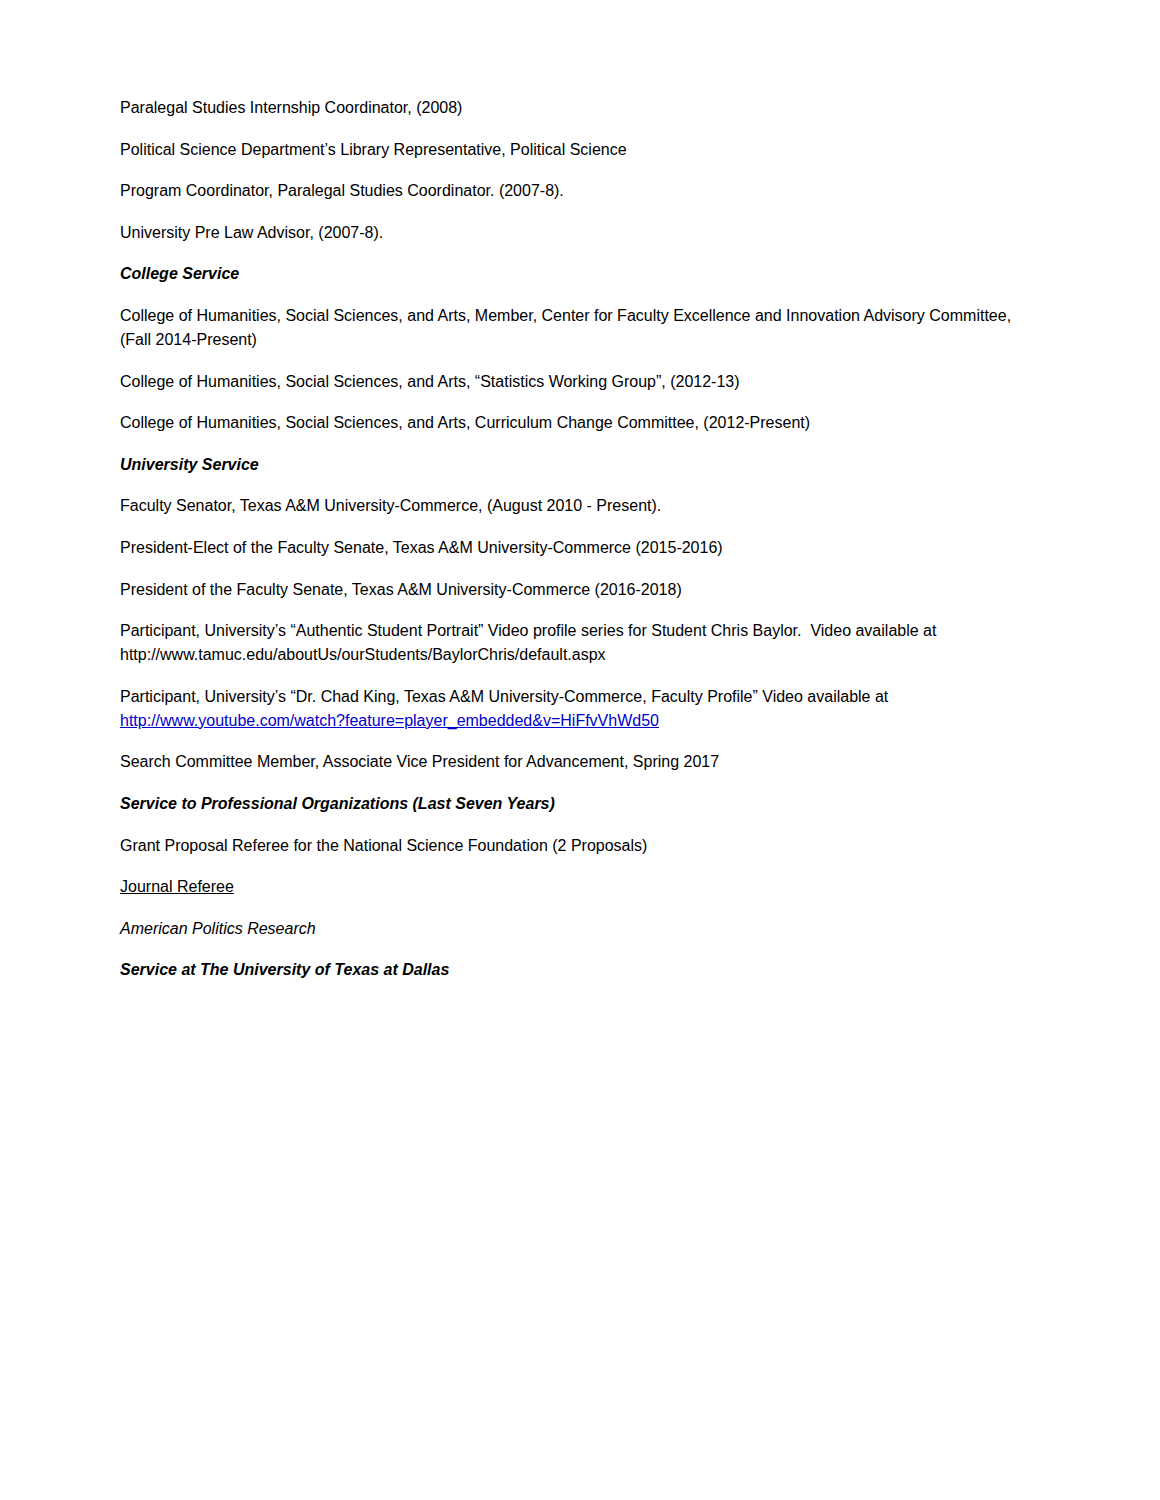Paralegal Studies Internship Coordinator, (2008)
Political Science Department’s Library Representative, Political Science
Program Coordinator, Paralegal Studies Coordinator. (2007-8).
University Pre Law Advisor, (2007-8).
College Service
College of Humanities, Social Sciences, and Arts, Member, Center for Faculty Excellence and Innovation Advisory Committee, (Fall 2014-Present)
College of Humanities, Social Sciences, and Arts, “Statistics Working Group”, (2012-13)
College of Humanities, Social Sciences, and Arts, Curriculum Change Committee, (2012-Present)
University Service
Faculty Senator, Texas A&M University-Commerce, (August 2010 - Present).
President-Elect of the Faculty Senate, Texas A&M University-Commerce (2015-2016)
President of the Faculty Senate, Texas A&M University-Commerce (2016-2018)
Participant, University’s “Authentic Student Portrait” Video profile series for Student Chris Baylor. Video available at http://www.tamuc.edu/aboutUs/ourStudents/BaylorChris/default.aspx
Participant, University’s “Dr. Chad King, Texas A&M University-Commerce, Faculty Profile” Video available at http://www.youtube.com/watch?feature=player_embedded&v=HiFfvVhWd50
Search Committee Member, Associate Vice President for Advancement, Spring 2017
Service to Professional Organizations (Last Seven Years)
Grant Proposal Referee for the National Science Foundation (2 Proposals)
Journal Referee
American Politics Research
Service at The University of Texas at Dallas